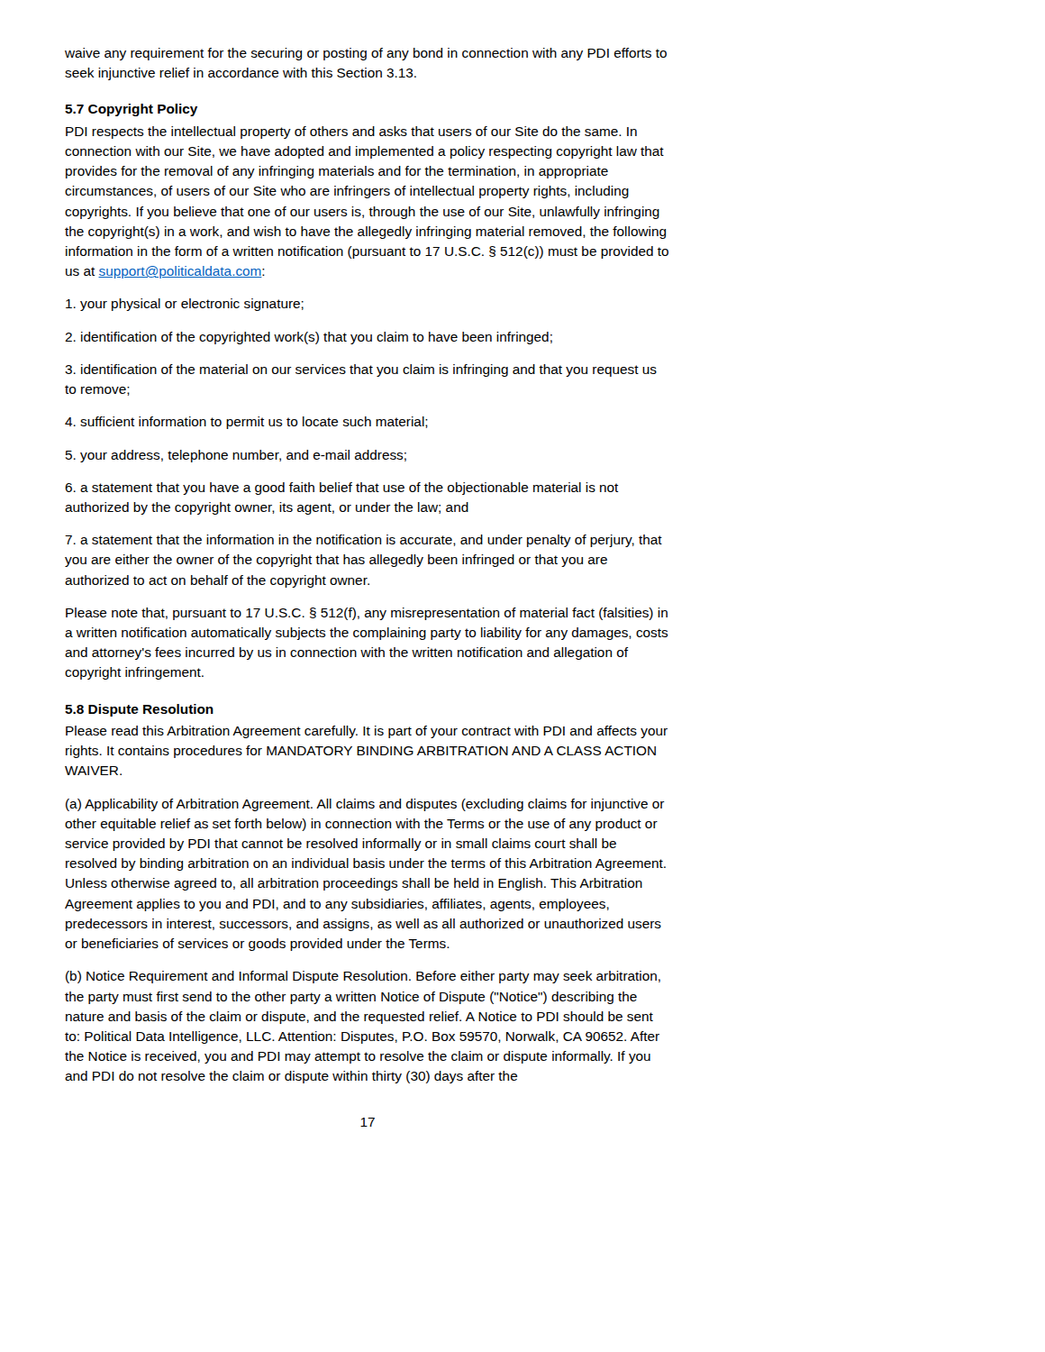waive any requirement for the securing or posting of any bond in connection with any PDI efforts to seek injunctive relief in accordance with this Section 3.13.
5.7 Copyright Policy
PDI respects the intellectual property of others and asks that users of our Site do the same. In connection with our Site, we have adopted and implemented a policy respecting copyright law that provides for the removal of any infringing materials and for the termination, in appropriate circumstances, of users of our Site who are infringers of intellectual property rights, including copyrights. If you believe that one of our users is, through the use of our Site, unlawfully infringing the copyright(s) in a work, and wish to have the allegedly infringing material removed, the following information in the form of a written notification (pursuant to 17 U.S.C. § 512(c)) must be provided to us at support@politicaldata.com:
1. your physical or electronic signature;
2. identification of the copyrighted work(s) that you claim to have been infringed;
3. identification of the material on our services that you claim is infringing and that you request us to remove;
4. sufficient information to permit us to locate such material;
5. your address, telephone number, and e-mail address;
6. a statement that you have a good faith belief that use of the objectionable material is not authorized by the copyright owner, its agent, or under the law; and
7. a statement that the information in the notification is accurate, and under penalty of perjury, that you are either the owner of the copyright that has allegedly been infringed or that you are authorized to act on behalf of the copyright owner.
Please note that, pursuant to 17 U.S.C. § 512(f), any misrepresentation of material fact (falsities) in a written notification automatically subjects the complaining party to liability for any damages, costs and attorney's fees incurred by us in connection with the written notification and allegation of copyright infringement.
5.8 Dispute Resolution
Please read this Arbitration Agreement carefully. It is part of your contract with PDI and affects your rights. It contains procedures for MANDATORY BINDING ARBITRATION AND A CLASS ACTION WAIVER.
(a) Applicability of Arbitration Agreement. All claims and disputes (excluding claims for injunctive or other equitable relief as set forth below) in connection with the Terms or the use of any product or service provided by PDI that cannot be resolved informally or in small claims court shall be resolved by binding arbitration on an individual basis under the terms of this Arbitration Agreement. Unless otherwise agreed to, all arbitration proceedings shall be held in English. This Arbitration Agreement applies to you and PDI, and to any subsidiaries, affiliates, agents, employees, predecessors in interest, successors, and assigns, as well as all authorized or unauthorized users or beneficiaries of services or goods provided under the Terms.
(b) Notice Requirement and Informal Dispute Resolution. Before either party may seek arbitration, the party must first send to the other party a written Notice of Dispute ("Notice") describing the nature and basis of the claim or dispute, and the requested relief. A Notice to PDI should be sent to: Political Data Intelligence, LLC. Attention: Disputes, P.O. Box 59570, Norwalk, CA 90652. After the Notice is received, you and PDI may attempt to resolve the claim or dispute informally. If you and PDI do not resolve the claim or dispute within thirty (30) days after the
17